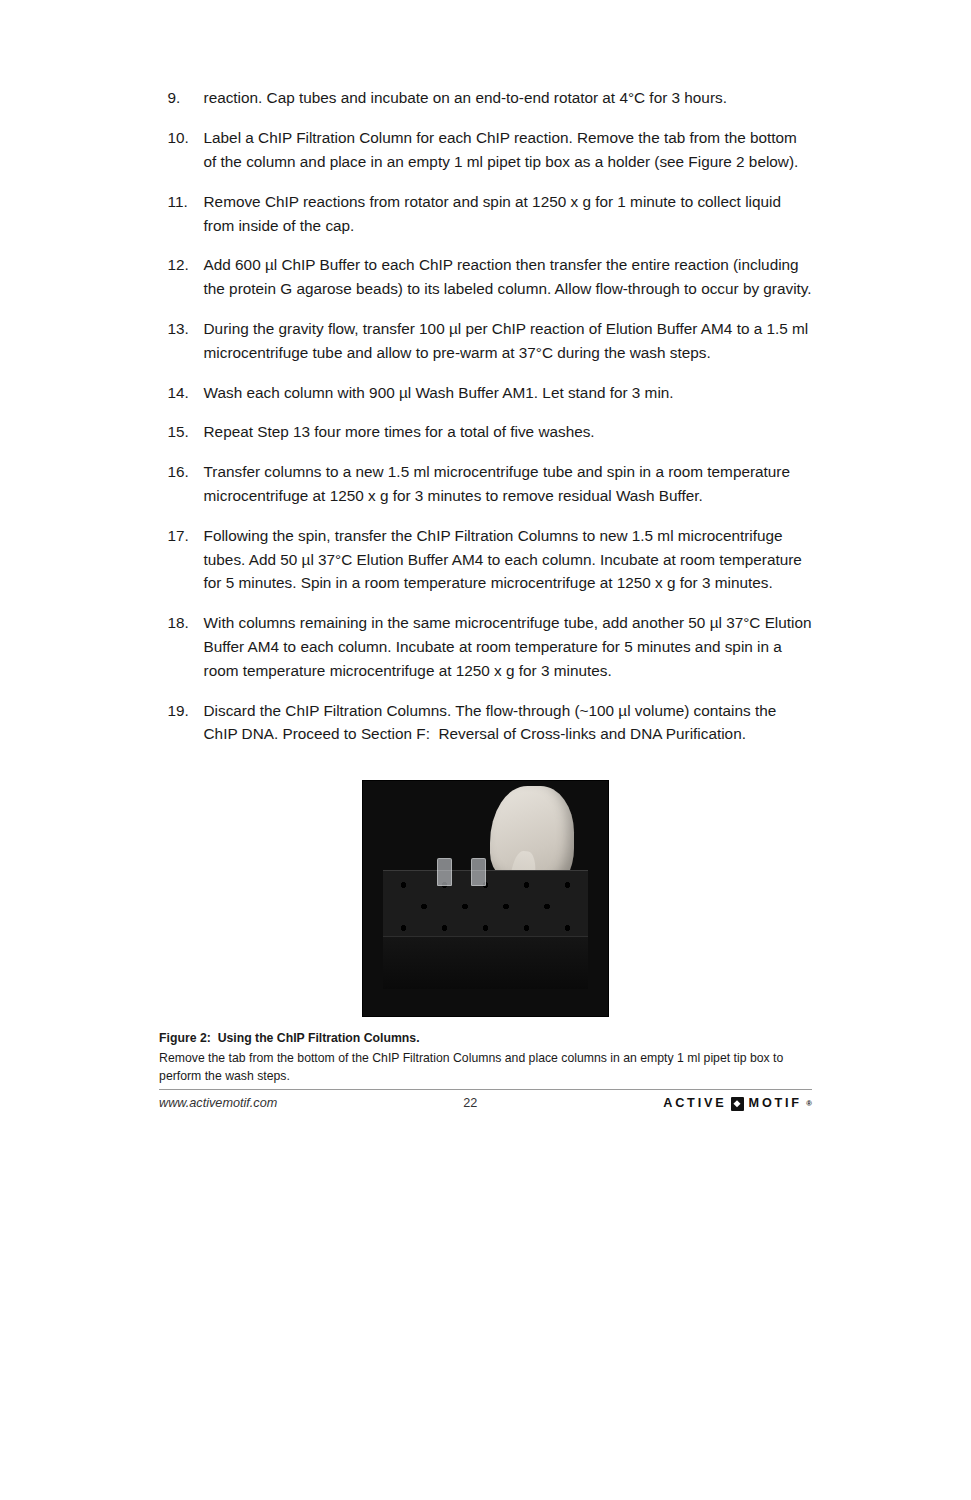reaction. Cap tubes and incubate on an end-to-end rotator at 4°C for 3 hours.
Label a ChIP Filtration Column for each ChIP reaction. Remove the tab from the bottom of the column and place in an empty 1 ml pipet tip box as a holder (see Figure 2 below).
Remove ChIP reactions from rotator and spin at 1250 x g for 1 minute to collect liquid from inside of the cap.
Add 600 µl ChIP Buffer to each ChIP reaction then transfer the entire reaction (including the protein G agarose beads) to its labeled column. Allow flow-through to occur by gravity.
During the gravity flow, transfer 100 µl per ChIP reaction of Elution Buffer AM4 to a 1.5 ml microcentrifuge tube and allow to pre-warm at 37°C during the wash steps.
Wash each column with 900 µl Wash Buffer AM1. Let stand for 3 min.
Repeat Step 13 four more times for a total of five washes.
Transfer columns to a new 1.5 ml microcentrifuge tube and spin in a room temperature microcentrifuge at 1250 x g for 3 minutes to remove residual Wash Buffer.
Following the spin, transfer the ChIP Filtration Columns to new 1.5 ml microcentrifuge tubes. Add 50 µl 37°C Elution Buffer AM4 to each column. Incubate at room temperature for 5 minutes. Spin in a room temperature microcentrifuge at 1250 x g for 3 minutes.
With columns remaining in the same microcentrifuge tube, add another 50 µl 37°C Elution Buffer AM4 to each column. Incubate at room temperature for 5 minutes and spin in a room temperature microcentrifuge at 1250 x g for 3 minutes.
Discard the ChIP Filtration Columns. The flow-through (~100 µl volume) contains the ChIP DNA. Proceed to Section F: Reversal of Cross-links and DNA Purification.
Figure 2: Using the ChIP Filtration Columns. Remove the tab from the bottom of the ChIP Filtration Columns and place columns in an empty 1 ml pipet tip box to perform the wash steps.
www.activemotif.com 22 ACTIVE MOTIF®